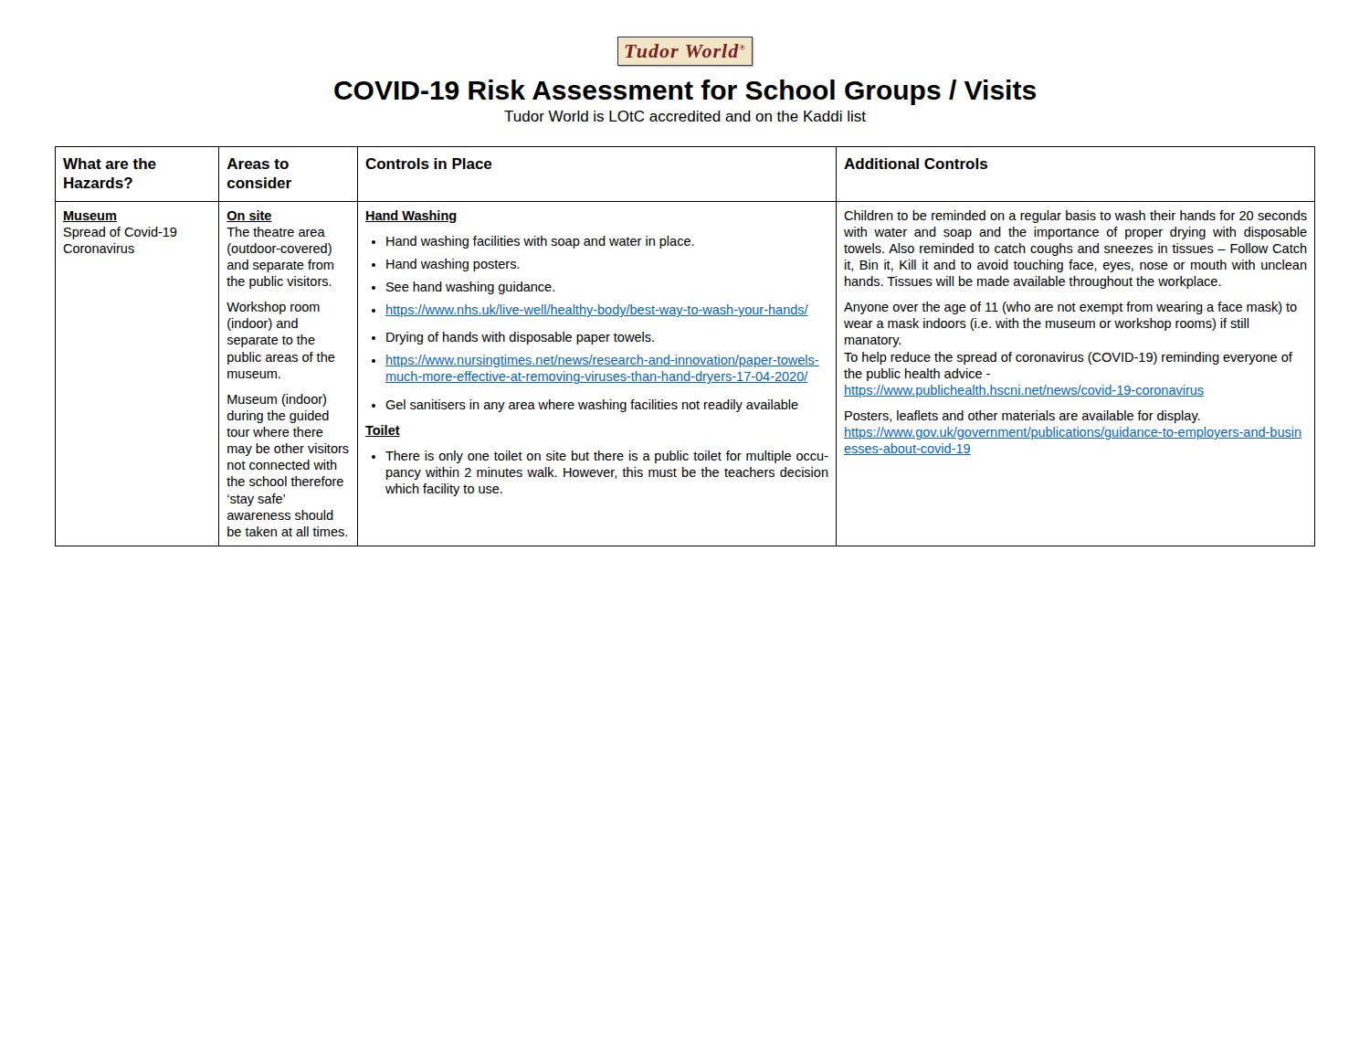Tudor World®
COVID-19 Risk Assessment for School Groups / Visits
Tudor World is LOtC accredited and on the Kaddi list
| What are the Hazards? | Areas to consider | Controls in Place | Additional Controls |
| --- | --- | --- | --- |
| Museum Spread of Covid-19 Coronavirus | On site The theatre area (outdoor-covered) and separate from the public visitors. Workshop room (indoor) and separate to the public areas of the museum. Museum (indoor) during the guided tour where there may be other visitors not connected with the school therefore ‘stay safe’ awareness should be taken at all times. | Hand Washing Hand washing facilities with soap and water in place. Hand washing posters. See hand washing guidance. https://www.nhs.uk/live-well/healthy-body/best-way-to-wash-your-hands/ Drying of hands with disposable paper towels. https://www.nursingtimes.net/news/research-and-innovation/paper-towels-much-more-effective-at-removing-viruses-than-hand-dryers-17-04-2020/ Gel sanitisers in any area where washing facilities not readily available Toilet There is only one toilet on site but there is a public toilet for multiple occupancy within 2 minutes walk. However, this must be the teachers decision which facility to use. | Children to be reminded on a regular basis to wash their hands for 20 seconds with water and soap and the importance of proper drying with disposable towels. Also reminded to catch coughs and sneezes in tissues – Follow Catch it, Bin it, Kill it and to avoid touching face, eyes, nose or mouth with unclean hands. Tissues will be made available throughout the workplace. Anyone over the age of 11 (who are not exempt from wearing a face mask) to wear a mask indoors (i.e. with the museum or workshop rooms) if still manatory. To help reduce the spread of coronavirus (COVID-19) reminding everyone of the public health advice - https://www.publichealth.hscni.net/news/covid-19-coronavirus Posters, leaflets and other materials are available for display. https://www.gov.uk/government/publications/guidance-to-employers-and-businesses-about-covid-19 |